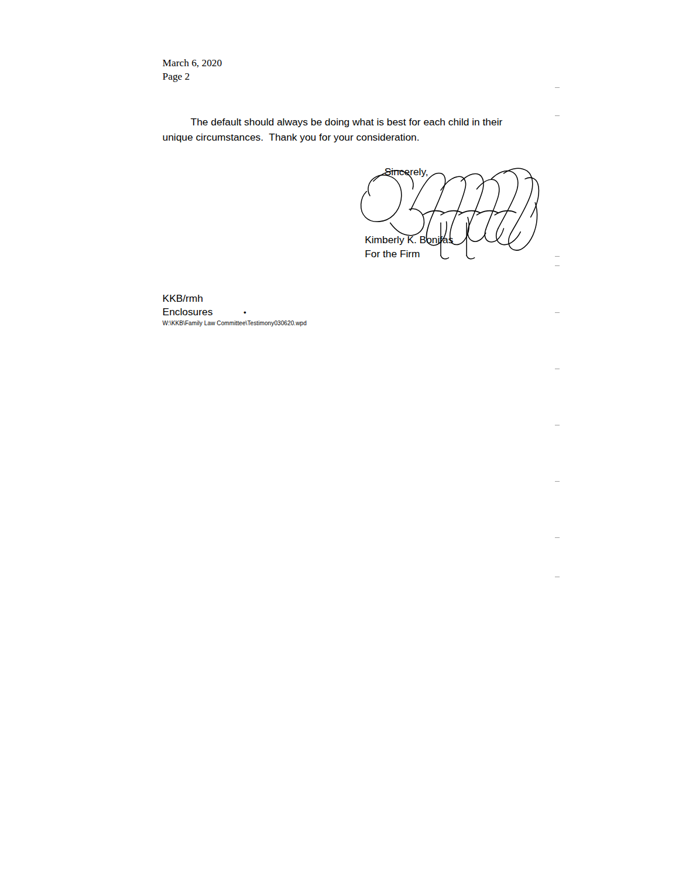March 6, 2020 Page 2
The default should always be doing what is best for each child in their unique circumstances. Thank you for your consideration.
Sincerely,
Kimberly K. Bonifas
For the Firm
KKB/rmh
Enclosures•
W:\KKB\Family Law Committee\Testimony030620.wpd